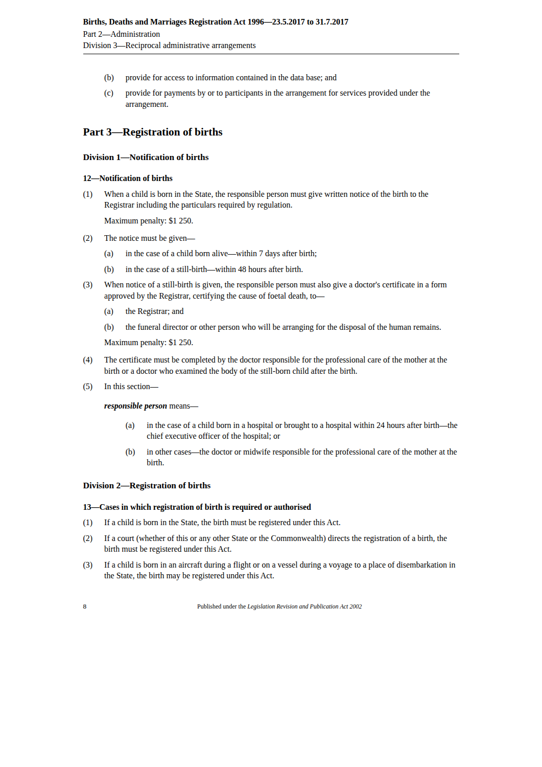Births, Deaths and Marriages Registration Act 1996—23.5.2017 to 31.7.2017
Part 2—Administration
Division 3—Reciprocal administrative arrangements
(b) provide for access to information contained in the data base; and
(c) provide for payments by or to participants in the arrangement for services provided under the arrangement.
Part 3—Registration of births
Division 1—Notification of births
12—Notification of births
(1) When a child is born in the State, the responsible person must give written notice of the birth to the Registrar including the particulars required by regulation.
Maximum penalty: $1 250.
(2) The notice must be given—
(a) in the case of a child born alive—within 7 days after birth;
(b) in the case of a still-birth—within 48 hours after birth.
(3) When notice of a still-birth is given, the responsible person must also give a doctor's certificate in a form approved by the Registrar, certifying the cause of foetal death, to—
(a) the Registrar; and
(b) the funeral director or other person who will be arranging for the disposal of the human remains.
Maximum penalty: $1 250.
(4) The certificate must be completed by the doctor responsible for the professional care of the mother at the birth or a doctor who examined the body of the still-born child after the birth.
(5) In this section—
responsible person means—
(a) in the case of a child born in a hospital or brought to a hospital within 24 hours after birth—the chief executive officer of the hospital; or
(b) in other cases—the doctor or midwife responsible for the professional care of the mother at the birth.
Division 2—Registration of births
13—Cases in which registration of birth is required or authorised
(1) If a child is born in the State, the birth must be registered under this Act.
(2) If a court (whether of this or any other State or the Commonwealth) directs the registration of a birth, the birth must be registered under this Act.
(3) If a child is born in an aircraft during a flight or on a vessel during a voyage to a place of disembarkation in the State, the birth may be registered under this Act.
8 Published under the Legislation Revision and Publication Act 2002